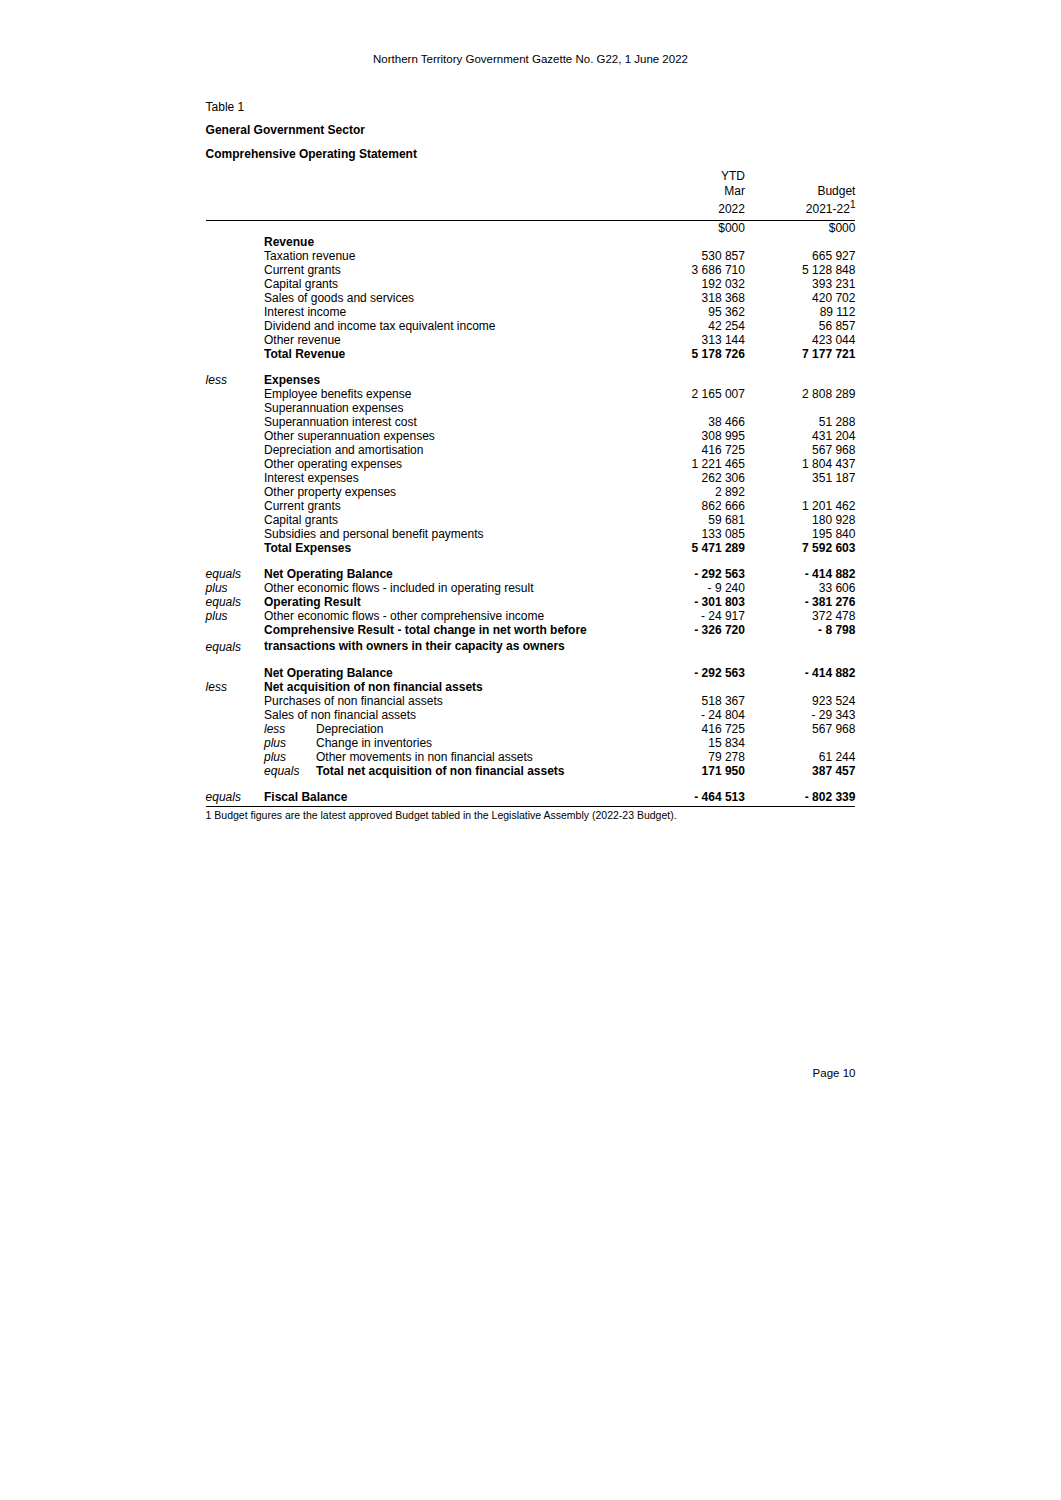Northern Territory Government Gazette No. G22, 1 June 2022
Table 1
General Government Sector
Comprehensive Operating Statement
| | | YTD | |
| | | Mar | Budget |
| | | 2022 | 2021-22 1 |
| | | $000 | $000 |
| | Revenue | | |
| | Taxation revenue | 530 857 | 665 927 |
| | Current grants | 3 686 710 | 5 128 848 |
| | Capital grants | 192 032 | 393 231 |
| | Sales of goods and services | 318 368 | 420 702 |
| | Interest income | 95 362 | 89 112 |
| | Dividend and income tax equivalent income | 42 254 | 56 857 |
| | Other revenue | 313 144 | 423 044 |
| | Total Revenue | 5 178 726 | 7 177 721 |
| less | Expenses | | |
| | Employee benefits expense | 2 165 007 | 2 808 289 |
| | Superannuation expenses | | |
| | Superannuation interest cost | 38 466 | 51 288 |
| | Other superannuation expenses | 308 995 | 431 204 |
| | Depreciation and amortisation | 416 725 | 567 968 |
| | Other operating expenses | 1 221 465 | 1 804 437 |
| | Interest expenses | 262 306 | 351 187 |
| | Other property expenses | 2 892 | |
| | Current grants | 862 666 | 1 201 462 |
| | Capital grants | 59 681 | 180 928 |
| | Subsidies and personal benefit payments | 133 085 | 195 840 |
| | Total Expenses | 5 471 289 | 7 592 603 |
| equals | Net Operating Balance | - 292 563 | - 414 882 |
| plus | Other economic flows - included in operating result | - 9 240 | 33 606 |
| equals | Operating Result | - 301 803 | - 381 276 |
| plus | Other economic flows - other comprehensive income | - 24 917 | 372 478 |
| equals | Comprehensive Result - total change in net worth before transactions with owners in their capacity as owners | - 326 720 | - 8 798 |
| | Net Operating Balance | - 292 563 | - 414 882 |
| less | Net acquisition of non financial assets | | |
| | Purchases of non financial assets | 518 367 | 923 524 |
| | Sales of non financial assets | - 24 804 | - 29 343 |
| | / less / Depreciation / | 416 725 | 567 968 |
| | / plus / Change in inventories / | 15 834 | |
| | / plus / Other movements in non financial assets / | 79 278 | 61 244 |
| | / equals / Total net acquisition of non financial assets / | 171 950 | 387 457 |
| equals | Fiscal Balance | - 464 513 | - 802 339 |
1 Budget figures are the latest approved Budget tabled in the Legislative Assembly (2022-23 Budget).
Page 10